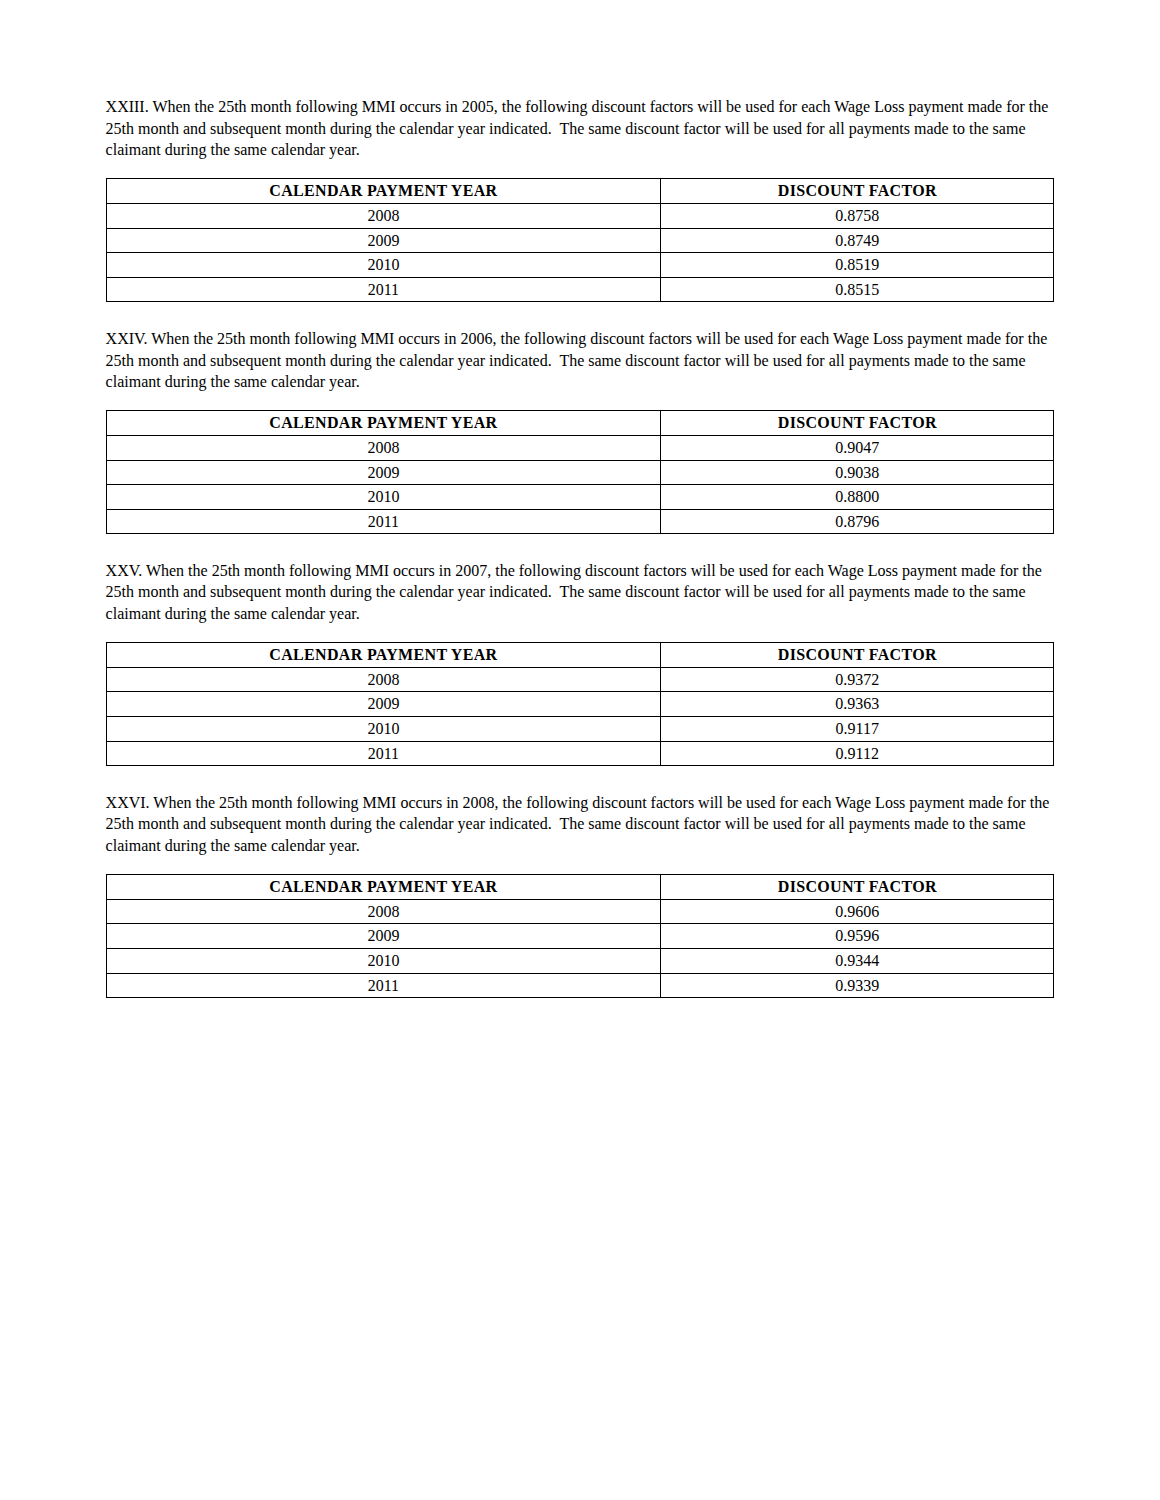XXIII. When the 25th month following MMI occurs in 2005, the following discount factors will be used for each Wage Loss payment made for the 25th month and subsequent month during the calendar year indicated. The same discount factor will be used for all payments made to the same claimant during the same calendar year.
| CALENDAR PAYMENT YEAR | DISCOUNT FACTOR |
| --- | --- |
| 2008 | 0.8758 |
| 2009 | 0.8749 |
| 2010 | 0.8519 |
| 2011 | 0.8515 |
XXIV. When the 25th month following MMI occurs in 2006, the following discount factors will be used for each Wage Loss payment made for the 25th month and subsequent month during the calendar year indicated. The same discount factor will be used for all payments made to the same claimant during the same calendar year.
| CALENDAR PAYMENT YEAR | DISCOUNT FACTOR |
| --- | --- |
| 2008 | 0.9047 |
| 2009 | 0.9038 |
| 2010 | 0.8800 |
| 2011 | 0.8796 |
XXV. When the 25th month following MMI occurs in 2007, the following discount factors will be used for each Wage Loss payment made for the 25th month and subsequent month during the calendar year indicated. The same discount factor will be used for all payments made to the same claimant during the same calendar year.
| CALENDAR PAYMENT YEAR | DISCOUNT FACTOR |
| --- | --- |
| 2008 | 0.9372 |
| 2009 | 0.9363 |
| 2010 | 0.9117 |
| 2011 | 0.9112 |
XXVI. When the 25th month following MMI occurs in 2008, the following discount factors will be used for each Wage Loss payment made for the 25th month and subsequent month during the calendar year indicated. The same discount factor will be used for all payments made to the same claimant during the same calendar year.
| CALENDAR PAYMENT YEAR | DISCOUNT FACTOR |
| --- | --- |
| 2008 | 0.9606 |
| 2009 | 0.9596 |
| 2010 | 0.9344 |
| 2011 | 0.9339 |